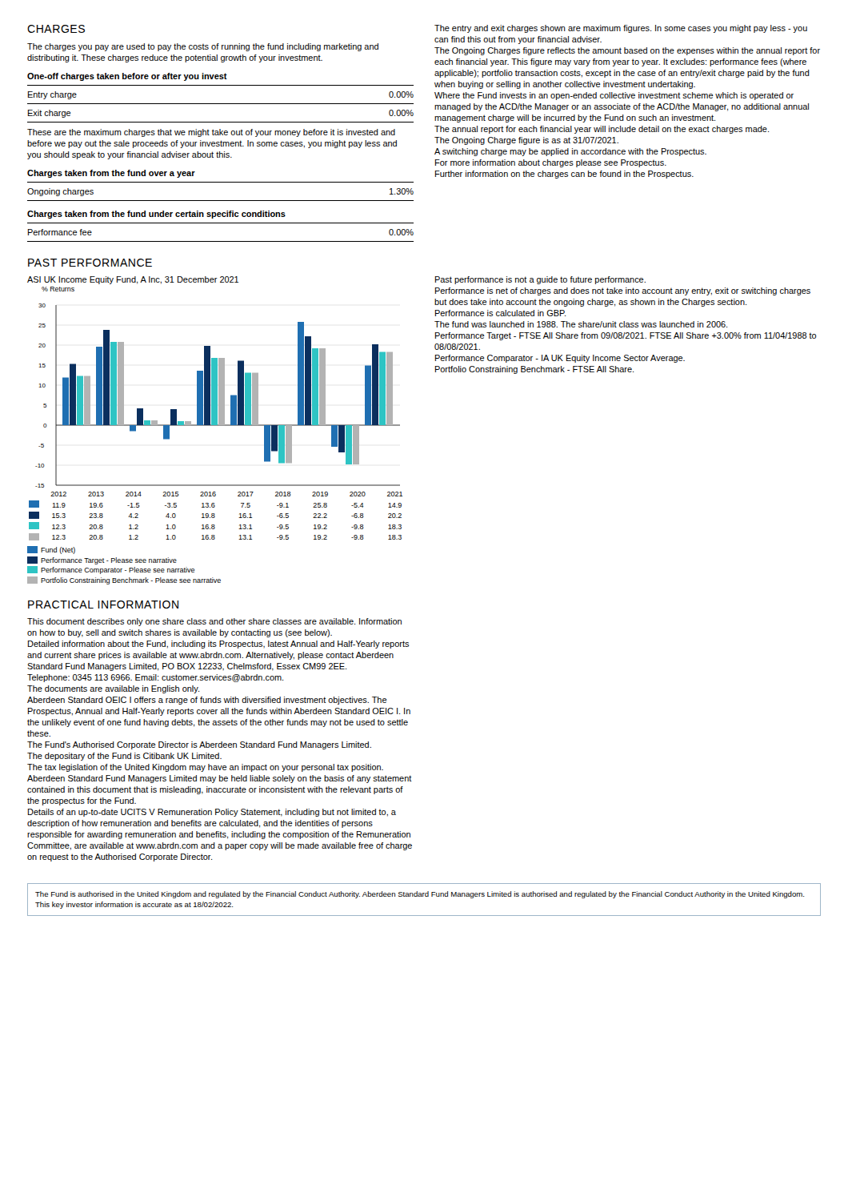CHARGES
The charges you pay are used to pay the costs of running the fund including marketing and distributing it. These charges reduce the potential growth of your investment.
One-off charges taken before or after you invest
| Entry charge | 0.00% |
| Exit charge | 0.00% |
These are the maximum charges that we might take out of your money before it is invested and before we pay out the sale proceeds of your investment. In some cases, you might pay less and you should speak to your financial adviser about this.
Charges taken from the fund over a year
| Ongoing charges | 1.30% |
Charges taken from the fund under certain specific conditions
| Performance fee | 0.00% |
PAST PERFORMANCE
ASI UK Income Equity Fund, A Inc, 31 December 2021
% Returns
30 25 20 15 10 5 0 -5 -10 -15
| | 2012 | 2013 | 2014 | 2015 | 2016 | 2017 | 2018 | 2019 | 2020 | 2021 |
| | 11.9 | 19.6 | -1.5 | -3.5 | 13.6 | 7.5 | -9.1 | 25.8 | -5.4 | 14.9 |
| | 15.3 | 23.8 | 4.2 | 4.0 | 19.8 | 16.1 | -6.5 | 22.2 | -6.8 | 20.2 |
| | 12.3 | 20.8 | 1.2 | 1.0 | 16.8 | 13.1 | -9.5 | 19.2 | -9.8 | 18.3 |
| | 12.3 | 20.8 | 1.2 | 1.0 | 16.8 | 13.1 | -9.5 | 19.2 | -9.8 | 18.3 |
Fund (Net)
Performance Target - Please see narrative
Performance Comparator - Please see narrative
Portfolio Constraining Benchmark - Please see narrative
PRACTICAL INFORMATION
This document describes only one share class and other share classes are available. Information on how to buy, sell and switch shares is available by contacting us (see below).
Detailed information about the Fund, including its Prospectus, latest Annual and Half-Yearly reports and current share prices is available at www.abrdn.com. Alternatively, please contact Aberdeen Standard Fund Managers Limited, PO BOX 12233, Chelmsford, Essex CM99 2EE.
Telephone: 0345 113 6966. Email: customer.services@abrdn.com.
The documents are available in English only.
Aberdeen Standard OEIC I offers a range of funds with diversified investment objectives. The Prospectus, Annual and Half-Yearly reports cover all the funds within Aberdeen Standard OEIC I. In the unlikely event of one fund having debts, the assets of the other funds may not be used to settle these.
The Fund's Authorised Corporate Director is Aberdeen Standard Fund Managers Limited.
The depositary of the Fund is Citibank UK Limited.
The tax legislation of the United Kingdom may have an impact on your personal tax position.
Aberdeen Standard Fund Managers Limited may be held liable solely on the basis of any statement contained in this document that is misleading, inaccurate or inconsistent with the relevant parts of the prospectus for the Fund.
Details of an up-to-date UCITS V Remuneration Policy Statement, including but not limited to, a description of how remuneration and benefits are calculated, and the identities of persons responsible for awarding remuneration and benefits, including the composition of the Remuneration Committee, are available at www.abrdn.com and a paper copy will be made available free of charge on request to the Authorised Corporate Director.
The entry and exit charges shown are maximum figures. In some cases you might pay less - you can find this out from your financial adviser.
The Ongoing Charges figure reflects the amount based on the expenses within the annual report for each financial year. This figure may vary from year to year. It excludes: performance fees (where applicable); portfolio transaction costs, except in the case of an entry/exit charge paid by the fund when buying or selling in another collective investment undertaking.
Where the Fund invests in an open-ended collective investment scheme which is operated or managed by the ACD/the Manager or an associate of the ACD/the Manager, no additional annual management charge will be incurred by the Fund on such an investment.
The annual report for each financial year will include detail on the exact charges made.
The Ongoing Charge figure is as at 31/07/2021.
A switching charge may be applied in accordance with the Prospectus.
For more information about charges please see Prospectus.
Further information on the charges can be found in the Prospectus.
Past performance is not a guide to future performance.
Performance is net of charges and does not take into account any entry, exit or switching charges but does take into account the ongoing charge, as shown in the Charges section.
Performance is calculated in GBP.
The fund was launched in 1988. The share/unit class was launched in 2006.
Performance Target - FTSE All Share from 09/08/2021. FTSE All Share +3.00% from 11/04/1988 to 08/08/2021.
Performance Comparator - IA UK Equity Income Sector Average.
Portfolio Constraining Benchmark - FTSE All Share.
The Fund is authorised in the United Kingdom and regulated by the Financial Conduct Authority. Aberdeen Standard Fund Managers Limited is authorised and regulated by the Financial Conduct Authority in the United Kingdom. This key investor information is accurate as at 18/02/2022.